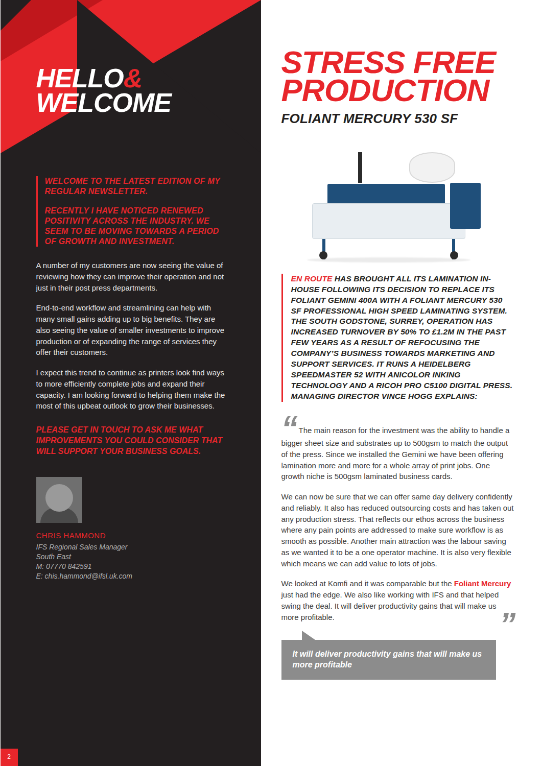Hello& Welcome
Welcome to the latest edition of my regular newsletter.
Recently I have noticed renewed positivity across the industry. We seem to be moving towards a period of growth and investment.
A number of my customers are now seeing the value of reviewing how they can improve their operation and not just in their post press departments.
End-to-end workflow and streamlining can help with many small gains adding up to big benefits. They are also seeing the value of smaller investments to improve production or of expanding the range of services they offer their customers.
I expect this trend to continue as printers look find ways to more efficiently complete jobs and expand their capacity. I am looking forward to helping them make the most of this upbeat outlook to grow their businesses.
Please get in touch to ask me what improvements you could consider that will support your business goals.
CHRIS HAMMOND
IFS Regional Sales Manager
South East
M: 07770 842591
E: chis.hammond@ifsl.uk.com
2
Stress Free
Production
Foliant Mercury 530 SF
En Route has brought all its lamination in-house following its decision to replace its Foliant Gemini 400A with a Foliant Mercury 530 SF professional high speed laminating system. The South Godstone, Surrey, operation has increased turnover by 50% to £1.2m in the past few years as a result of refocusing the company’s business towards marketing and support services. It runs a Heidelberg Speedmaster 52 with Anicolor inking technology and a Ricoh Pro C5100 digital press. Managing Director Vince Hogg explains:
“The main reason for the investment was the ability to handle a bigger sheet size and substrates up to 500gsm to match the output of the press. Since we installed the Gemini we have been offering lamination more and more for a whole array of print jobs. One growth niche is 500gsm laminated business cards.
We can now be sure that we can offer same day delivery confidently and reliably. It also has reduced outsourcing costs and has taken out any production stress. That reflects our ethos across the business where any pain points are addressed to make sure workflow is as smooth as possible. Another main attraction was the labour saving as we wanted it to be a one operator machine. It is also very flexible which means we can add value to lots of jobs.
We looked at Komfi and it was comparable but the Foliant Mercury just had the edge. We also like working with IFS and that helped swing the deal. It will deliver productivity gains that will make us more profitable.”
It will deliver productivity gains that will make us more profitable